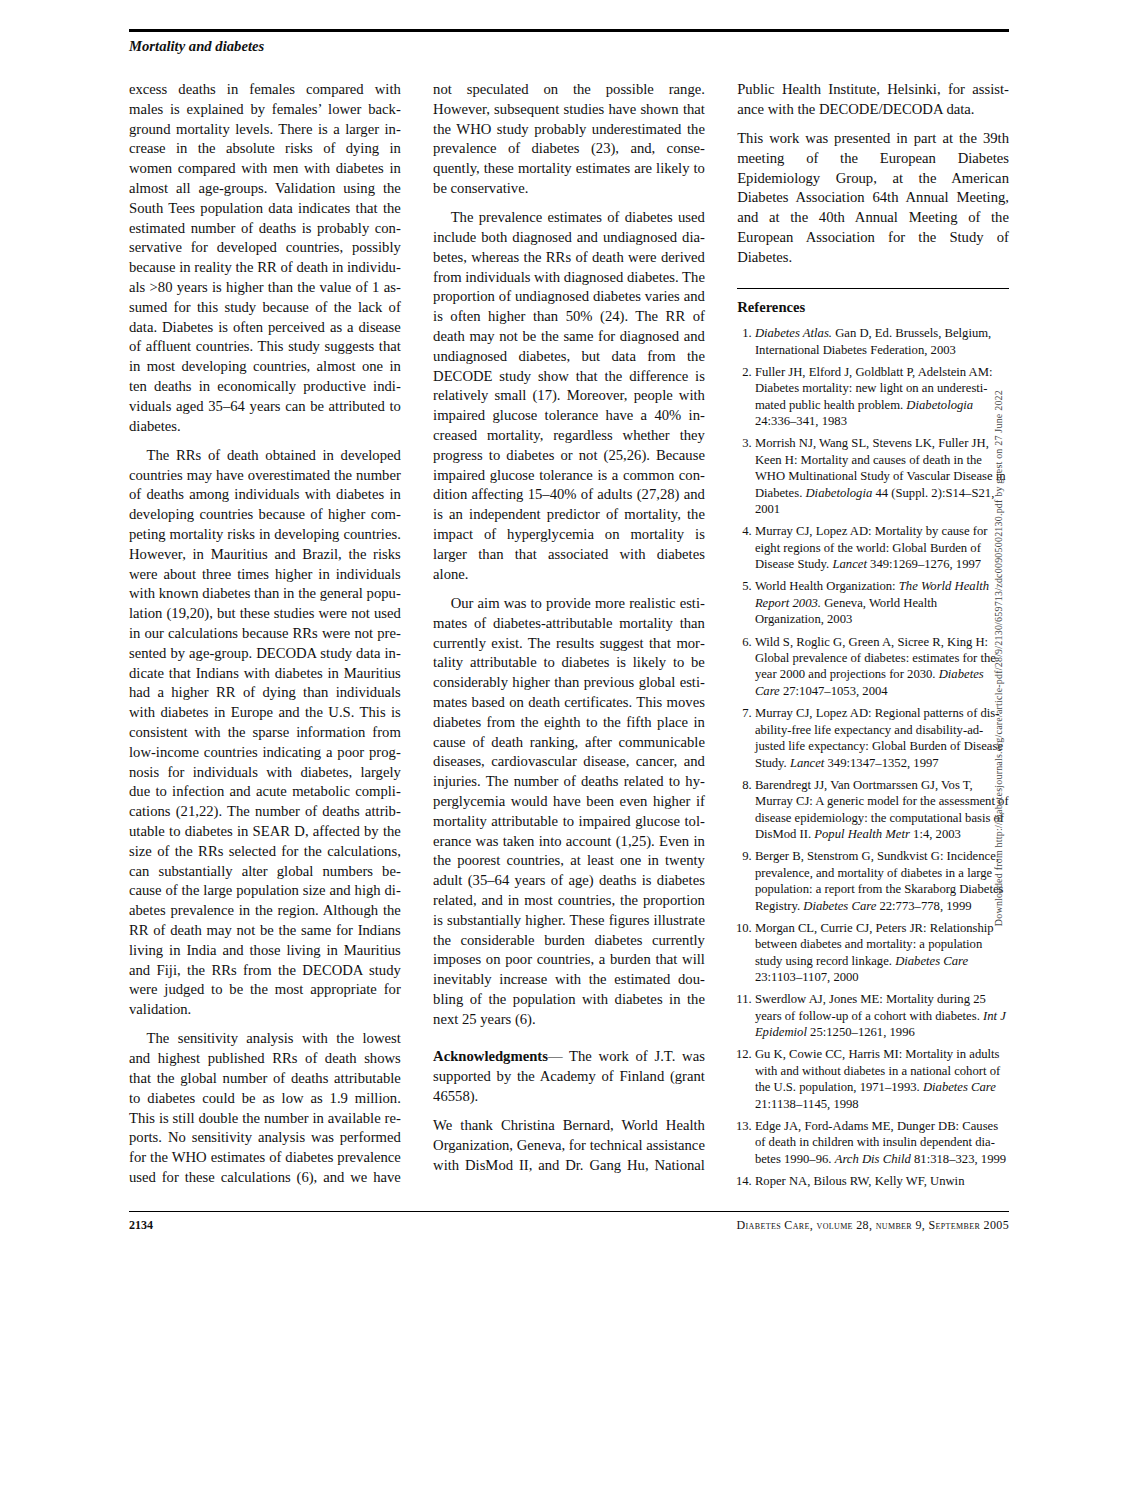Mortality and diabetes
Downloaded from http://diabetesjournals.org/care/article-pdf/28/9/2130/659713/zdc00905002130.pdf by guest on 27 June 2022
excess deaths in females compared with males is explained by females’ lower background mortality levels. There is a larger increase in the absolute risks of dying in women compared with men with diabetes in almost all age-groups. Validation using the South Tees population data indicates that the estimated number of deaths is probably conservative for developed countries, possibly because in reality the RR of death in individuals >80 years is higher than the value of 1 assumed for this study because of the lack of data. Diabetes is often perceived as a disease of affluent countries. This study suggests that in most developing countries, almost one in ten deaths in economically productive individuals aged 35–64 years can be attributed to diabetes.
The RRs of death obtained in developed countries may have overestimated the number of deaths among individuals with diabetes in developing countries because of higher competing mortality risks in developing countries. However, in Mauritius and Brazil, the risks were about three times higher in individuals with known diabetes than in the general population (19,20), but these studies were not used in our calculations because RRs were not presented by age-group. DECODA study data indicate that Indians with diabetes in Mauritius had a higher RR of dying than individuals with diabetes in Europe and the U.S. This is consistent with the sparse information from low-income countries indicating a poor prognosis for individuals with diabetes, largely due to infection and acute metabolic complications (21,22). The number of deaths attributable to diabetes in SEAR D, affected by the size of the RRs selected for the calculations, can substantially alter global numbers because of the large population size and high diabetes prevalence in the region. Although the RR of death may not be the same for Indians living in India and those living in Mauritius and Fiji, the RRs from the DECODA study were judged to be the most appropriate for validation.
The sensitivity analysis with the lowest and highest published RRs of death shows that the global number of deaths attributable to diabetes could be as low as 1.9 million. This is still double the number in available reports. No sensitivity analysis was performed for the WHO estimates of diabetes prevalence used for these calculations (6), and we have not speculated on the possible range. However, subsequent studies have shown that the WHO study probably underestimated the prevalence of diabetes (23), and, consequently, these mortality estimates are likely to be conservative.
The prevalence estimates of diabetes used include both diagnosed and undiagnosed diabetes, whereas the RRs of death were derived from individuals with diagnosed diabetes. The proportion of undiagnosed diabetes varies and is often higher than 50% (24). The RR of death may not be the same for diagnosed and undiagnosed diabetes, but data from the DECODE study show that the difference is relatively small (17). Moreover, people with impaired glucose tolerance have a 40% increased mortality, regardless whether they progress to diabetes or not (25,26). Because impaired glucose tolerance is a common condition affecting 15–40% of adults (27,28) and is an independent predictor of mortality, the impact of hyperglycemia on mortality is larger than that associated with diabetes alone.
Our aim was to provide more realistic estimates of diabetes-attributable mortality than currently exist. The results suggest that mortality attributable to diabetes is likely to be considerably higher than previous global estimates based on death certificates. This moves diabetes from the eighth to the fifth place in cause of death ranking, after communicable diseases, cardiovascular disease, cancer, and injuries. The number of deaths related to hyperglycemia would have been even higher if mortality attributable to impaired glucose tolerance was taken into account (1,25). Even in the poorest countries, at least one in twenty adult (35–64 years of age) deaths is diabetes related, and in most countries, the proportion is substantially higher. These figures illustrate the considerable burden diabetes currently imposes on poor countries, a burden that will inevitably increase with the estimated doubling of the population with diabetes in the next 25 years (6).
Acknowledgments— The work of J.T. was supported by the Academy of Finland (grant 46558).
We thank Christina Bernard, World Health Organization, Geneva, for technical assistance with DisMod II, and Dr. Gang Hu, National Public Health Institute, Helsinki, for assistance with the DECODE/DECODA data.
This work was presented in part at the 39th meeting of the European Diabetes Epidemiology Group, at the American Diabetes Association 64th Annual Meeting, and at the 40th Annual Meeting of the European Association for the Study of Diabetes.
References
Diabetes Atlas. Gan D, Ed. Brussels, Belgium, International Diabetes Federation, 2003
Fuller JH, Elford J, Goldblatt P, Adelstein AM: Diabetes mortality: new light on an underestimated public health problem. Diabetologia 24:336–341, 1983
Morrish NJ, Wang SL, Stevens LK, Fuller JH, Keen H: Mortality and causes of death in the WHO Multinational Study of Vascular Disease in Diabetes. Diabetologia 44 (Suppl. 2):S14–S21, 2001
Murray CJ, Lopez AD: Mortality by cause for eight regions of the world: Global Burden of Disease Study. Lancet 349:1269–1276, 1997
World Health Organization: The World Health Report 2003. Geneva, World Health Organization, 2003
Wild S, Roglic G, Green A, Sicree R, King H: Global prevalence of diabetes: estimates for the year 2000 and projections for 2030. Diabetes Care 27:1047–1053, 2004
Murray CJ, Lopez AD: Regional patterns of disability-free life expectancy and disability-adjusted life expectancy: Global Burden of Disease Study. Lancet 349:1347–1352, 1997
Barendregt JJ, Van Oortmarssen GJ, Vos T, Murray CJ: A generic model for the assessment of disease epidemiology: the computational basis of DisMod II. Popul Health Metr 1:4, 2003
Berger B, Stenstrom G, Sundkvist G: Incidence, prevalence, and mortality of diabetes in a large population: a report from the Skaraborg Diabetes Registry. Diabetes Care 22:773–778, 1999
Morgan CL, Currie CJ, Peters JR: Relationship between diabetes and mortality: a population study using record linkage. Diabetes Care 23:1103–1107, 2000
Swerdlow AJ, Jones ME: Mortality during 25 years of follow-up of a cohort with diabetes. Int J Epidemiol 25:1250–1261, 1996
Gu K, Cowie CC, Harris MI: Mortality in adults with and without diabetes in a national cohort of the U.S. population, 1971–1993. Diabetes Care 21:1138–1145, 1998
Edge JA, Ford-Adams ME, Dunger DB: Causes of death in children with insulin dependent diabetes 1990–96. Arch Dis Child 81:318–323, 1999
Roper NA, Bilous RW, Kelly WF, Unwin
2134 Diabetes Care, volume 28, number 9, September 2005